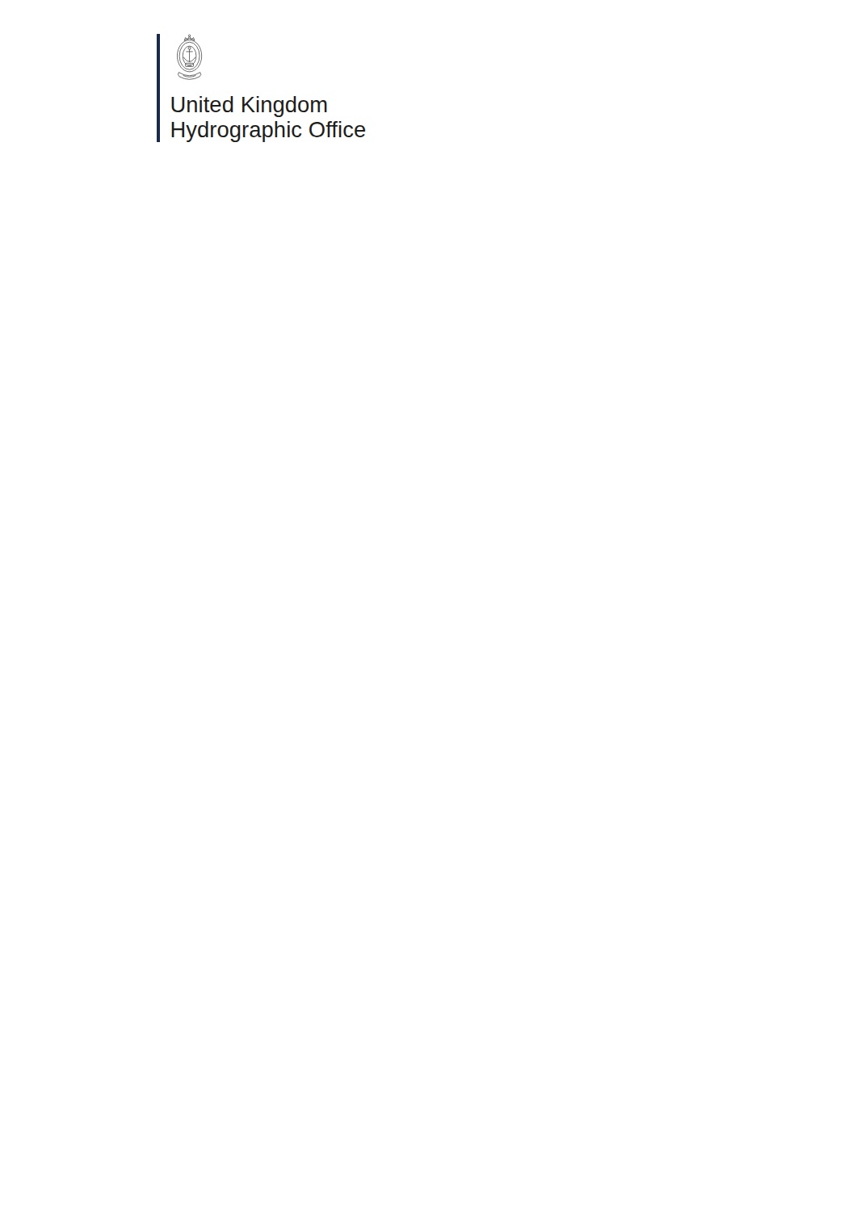UK
United Kingdom
Hydrographic Office